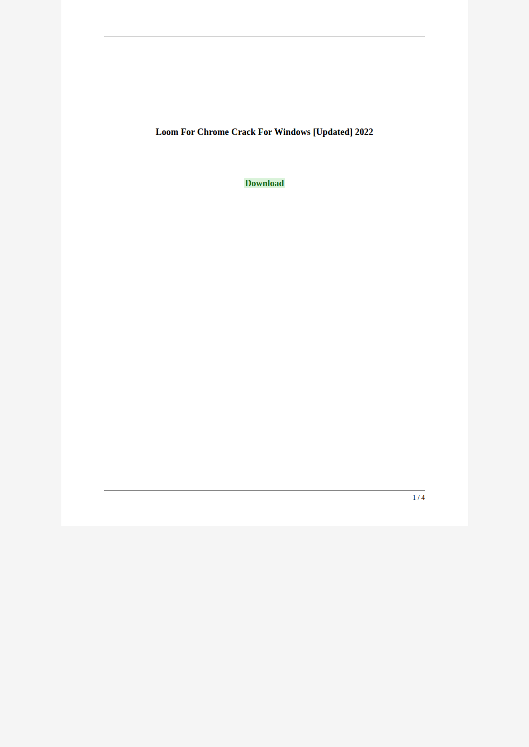Loom For Chrome Crack For Windows [Updated] 2022
Download
1 / 4